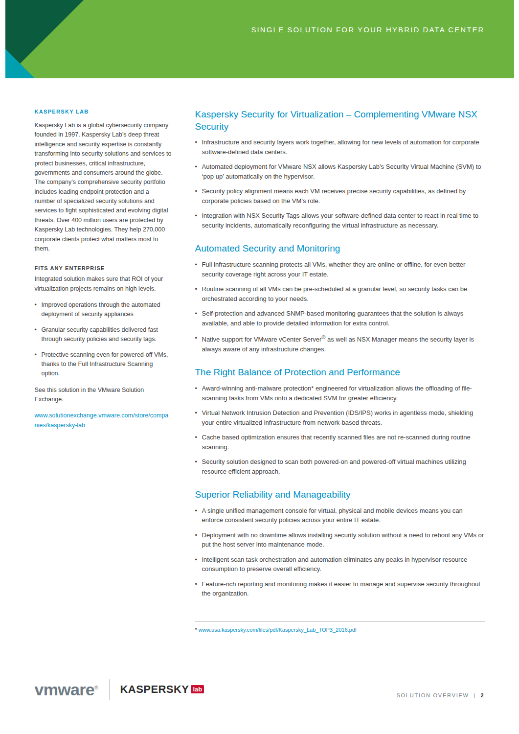Single Solution for Your Hybrid Data Center
Kaspersky Lab
Kaspersky Lab is a global cybersecurity company founded in 1997. Kaspersky Lab’s deep threat intelligence and security expertise is constantly transforming into security solutions and services to protect businesses, critical infrastructure, governments and consumers around the globe. The company’s comprehensive security portfolio includes leading endpoint protection and a number of specialized security solutions and services to fight sophisticated and evolving digital threats. Over 400 million users are protected by Kaspersky Lab technologies. They help 270,000 corporate clients protect what matters most to them.
Fits Any Enterprise
Integrated solution makes sure that ROI of your virtualization projects remains on high levels.
Improved operations through the automated deployment of security appliances
Granular security capabilities delivered fast through security policies and security tags.
Protective scanning even for powered-off VMs, thanks to the Full Infrastructure Scanning option.
See this solution in the VMware Solution Exchange.
www.solutionexchange.vmware.com/store/companies/kaspersky-lab
Kaspersky Security for Virtualization – Complementing VMware NSX Security
Infrastructure and security layers work together, allowing for new levels of automation for corporate software-defined data centers.
Automated deployment for VMware NSX allows Kaspersky Lab’s Security Virtual Machine (SVM) to ‘pop up’ automatically on the hypervisor.
Security policy alignment means each VM receives precise security capabilities, as defined by corporate policies based on the VM’s role.
Integration with NSX Security Tags allows your software-defined data center to react in real time to security incidents, automatically reconfiguring the virtual infrastructure as necessary.
Automated Security and Monitoring
Full infrastructure scanning protects all VMs, whether they are online or offline, for even better security coverage right across your IT estate.
Routine scanning of all VMs can be pre-scheduled at a granular level, so security tasks can be orchestrated according to your needs.
Self-protection and advanced SNMP-based monitoring guarantees that the solution is always available, and able to provide detailed information for extra control.
Native support for VMware vCenter Server® as well as NSX Manager means the security layer is always aware of any infrastructure changes.
The Right Balance of Protection and Performance
Award-winning anti-malware protection* engineered for virtualization allows the offloading of file-scanning tasks from VMs onto a dedicated SVM for greater efficiency.
Virtual Network Intrusion Detection and Prevention (IDS/IPS) works in agentless mode, shielding your entire virtualized infrastructure from network-based threats.
Cache based optimization ensures that recently scanned files are not re-scanned during routine scanning.
Security solution designed to scan both powered-on and powered-off virtual machines utilizing resource efficient approach.
Superior Reliability and Manageability
A single unified management console for virtual, physical and mobile devices means you can enforce consistent security policies across your entire IT estate.
Deployment with no downtime allows installing security solution without a need to reboot any VMs or put the host server into maintenance mode.
Intelligent scan task orchestration and automation eliminates any peaks in hypervisor resource consumption to preserve overall efficiency.
Feature-rich reporting and monitoring makes it easier to manage and supervise security throughout the organization.
* www.usa.kaspersky.com/files/pdf/Kaspersky_Lab_TOP3_2016.pdf
vmware®
KASPERSKY lab
Solution Overview | 2